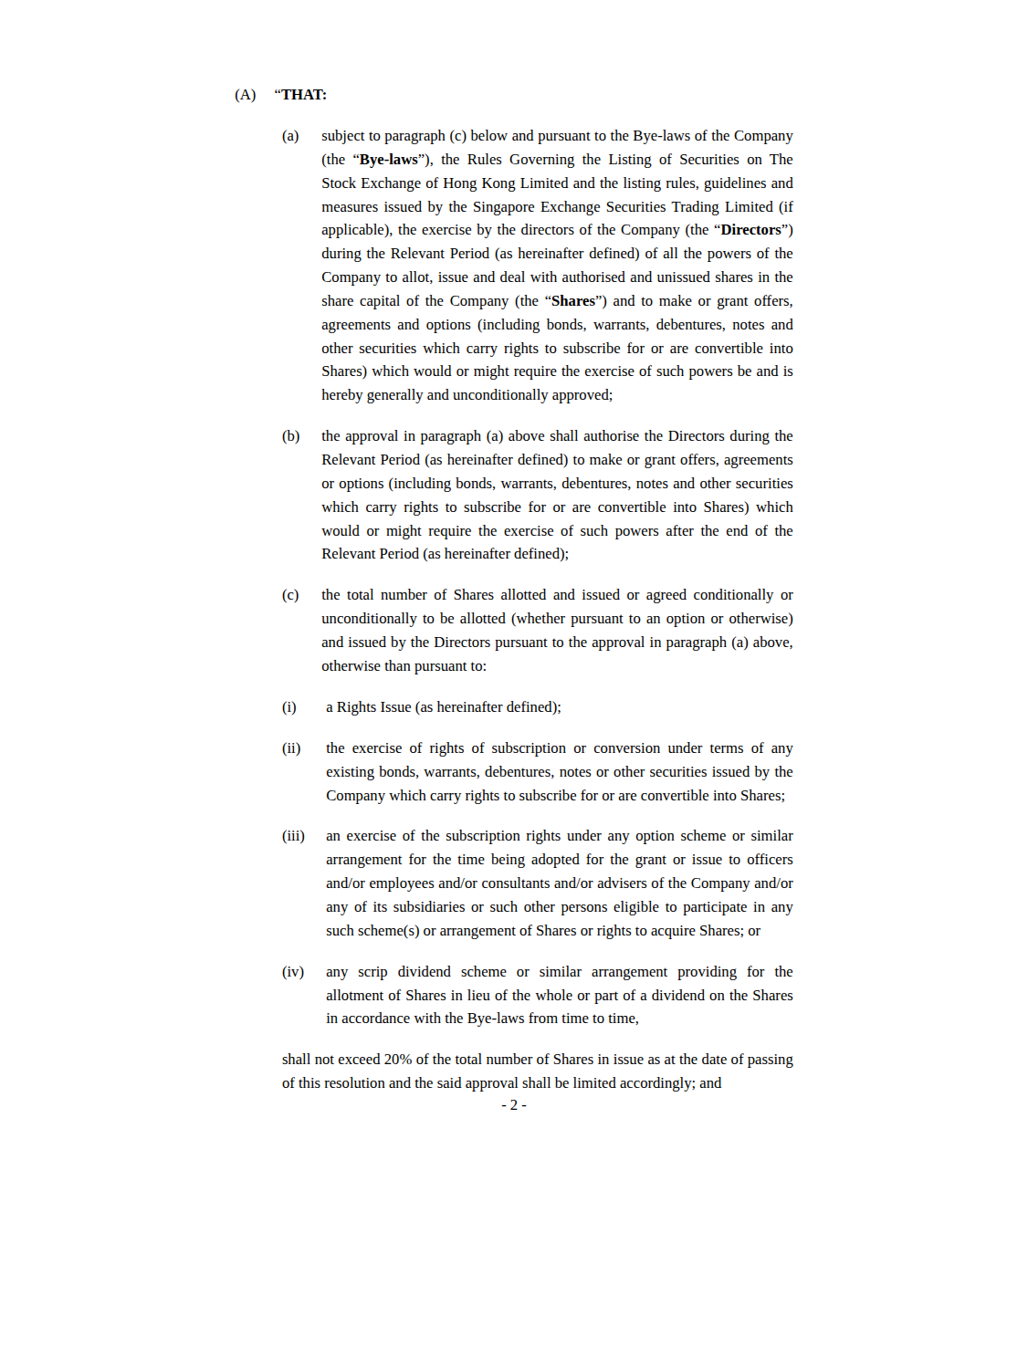(A)
“THAT:
(a)
subject to paragraph (c) below and pursuant to the Bye-laws of the Company (the “Bye-laws”), the Rules Governing the Listing of Securities on The Stock Exchange of Hong Kong Limited and the listing rules, guidelines and measures issued by the Singapore Exchange Securities Trading Limited (if applicable), the exercise by the directors of the Company (the “Directors”) during the Relevant Period (as hereinafter defined) of all the powers of the Company to allot, issue and deal with authorised and unissued shares in the share capital of the Company (the “Shares”) and to make or grant offers, agreements and options (including bonds, warrants, debentures, notes and other securities which carry rights to subscribe for or are convertible into Shares) which would or might require the exercise of such powers be and is hereby generally and unconditionally approved;
(b)
the approval in paragraph (a) above shall authorise the Directors during the Relevant Period (as hereinafter defined) to make or grant offers, agreements or options (including bonds, warrants, debentures, notes and other securities which carry rights to subscribe for or are convertible into Shares) which would or might require the exercise of such powers after the end of the Relevant Period (as hereinafter defined);
(c)
the total number of Shares allotted and issued or agreed conditionally or unconditionally to be allotted (whether pursuant to an option or otherwise) and issued by the Directors pursuant to the approval in paragraph (a) above, otherwise than pursuant to:
(i)
a Rights Issue (as hereinafter defined);
(ii)
the exercise of rights of subscription or conversion under terms of any existing bonds, warrants, debentures, notes or other securities issued by the Company which carry rights to subscribe for or are convertible into Shares;
(iii)
an exercise of the subscription rights under any option scheme or similar arrangement for the time being adopted for the grant or issue to officers and/or employees and/or consultants and/or advisers of the Company and/or any of its subsidiaries or such other persons eligible to participate in any such scheme(s) or arrangement of Shares or rights to acquire Shares; or
(iv)
any scrip dividend scheme or similar arrangement providing for the allotment of Shares in lieu of the whole or part of a dividend on the Shares in accordance with the Bye-laws from time to time,
shall not exceed 20% of the total number of Shares in issue as at the date of passing of this resolution and the said approval shall be limited accordingly; and
- 2 -